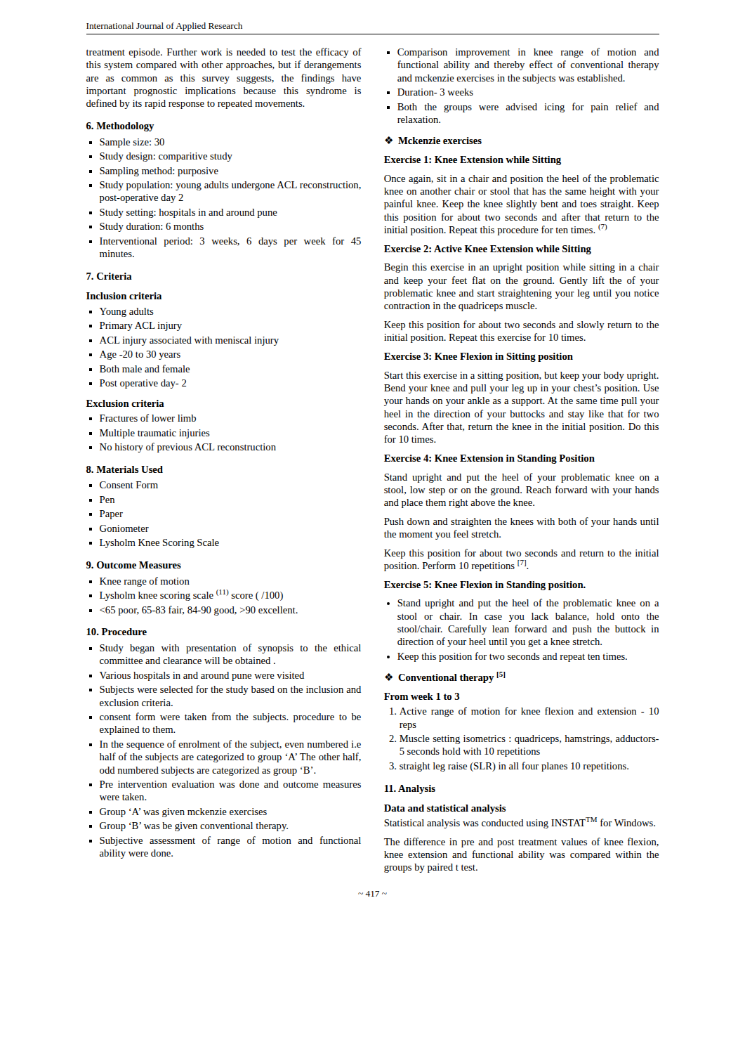International Journal of Applied Research
treatment episode. Further work is needed to test the efficacy of this system compared with other approaches, but if derangements are as common as this survey suggests, the findings have important prognostic implications because this syndrome is defined by its rapid response to repeated movements.
6. Methodology
Sample size: 30
Study design: comparitive study
Sampling method: purposive
Study population: young adults undergone ACL reconstruction, post-operative day 2
Study setting: hospitals in and around pune
Study duration: 6 months
Interventional period: 3 weeks, 6 days per week for 45 minutes.
7. Criteria
Inclusion criteria
Young adults
Primary ACL injury
ACL injury associated with meniscal injury
Age -20 to 30 years
Both male and female
Post operative day- 2
Exclusion criteria
Fractures of lower limb
Multiple traumatic injuries
No history of previous ACL reconstruction
8. Materials Used
Consent Form
Pen
Paper
Goniometer
Lysholm Knee Scoring Scale
9. Outcome Measures
Knee range of motion
Lysholm knee scoring scale (11) score ( /100)
<65 poor, 65-83 fair, 84-90 good, >90 excellent.
10. Procedure
Study began with presentation of synopsis to the ethical committee and clearance will be obtained .
Various hospitals in and around pune were visited
Subjects were selected for the study based on the inclusion and exclusion criteria.
consent form were taken from the subjects. procedure to be explained to them.
In the sequence of enrolment of the subject, even numbered i.e half of the subjects are categorized to group ‘A’ The other half, odd numbered subjects are categorized as group ‘B’.
Pre intervention evaluation was done and outcome measures were taken.
Group ‘A’ was given mckenzie exercises
Group ‘B’ was be given conventional therapy.
Subjective assessment of range of motion and functional ability were done.
Comparison improvement in knee range of motion and functional ability and thereby effect of conventional therapy and mckenzie exercises in the subjects was established.
Duration- 3 weeks
Both the groups were advised icing for pain relief and relaxation.
Mckenzie exercises
Exercise 1: Knee Extension while Sitting
Once again, sit in a chair and position the heel of the problematic knee on another chair or stool that has the same height with your painful knee. Keep the knee slightly bent and toes straight. Keep this position for about two seconds and after that return to the initial position. Repeat this procedure for ten times. (7)
Exercise 2: Active Knee Extension while Sitting
Begin this exercise in an upright position while sitting in a chair and keep your feet flat on the ground. Gently lift the of your problematic knee and start straightening your leg until you notice contraction in the quadriceps muscle.
Keep this position for about two seconds and slowly return to the initial position. Repeat this exercise for 10 times.
Exercise 3: Knee Flexion in Sitting position
Start this exercise in a sitting position, but keep your body upright. Bend your knee and pull your leg up in your chest’s position. Use your hands on your ankle as a support. At the same time pull your heel in the direction of your buttocks and stay like that for two seconds. After that, return the knee in the initial position. Do this for 10 times.
Exercise 4: Knee Extension in Standing Position
Stand upright and put the heel of your problematic knee on a stool, low step or on the ground. Reach forward with your hands and place them right above the knee.
Push down and straighten the knees with both of your hands until the moment you feel stretch.
Keep this position for about two seconds and return to the initial position. Perform 10 repetitions [7].
Exercise 5: Knee Flexion in Standing position.
Stand upright and put the heel of the problematic knee on a stool or chair. In case you lack balance, hold onto the stool/chair. Carefully lean forward and push the buttock in direction of your heel until you get a knee stretch.
Keep this position for two seconds and repeat ten times.
Conventional therapy [5]
From week 1 to 3
Active range of motion for knee flexion and extension - 10 reps
Muscle setting isometrics : quadriceps, hamstrings, adductors- 5 seconds hold with 10 repetitions
straight leg raise (SLR) in all four planes 10 repetitions.
11. Analysis
Data and statistical analysis
Statistical analysis was conducted using INSTATTM for Windows.
The difference in pre and post treatment values of knee flexion, knee extension and functional ability was compared within the groups by paired t test.
~ 417 ~